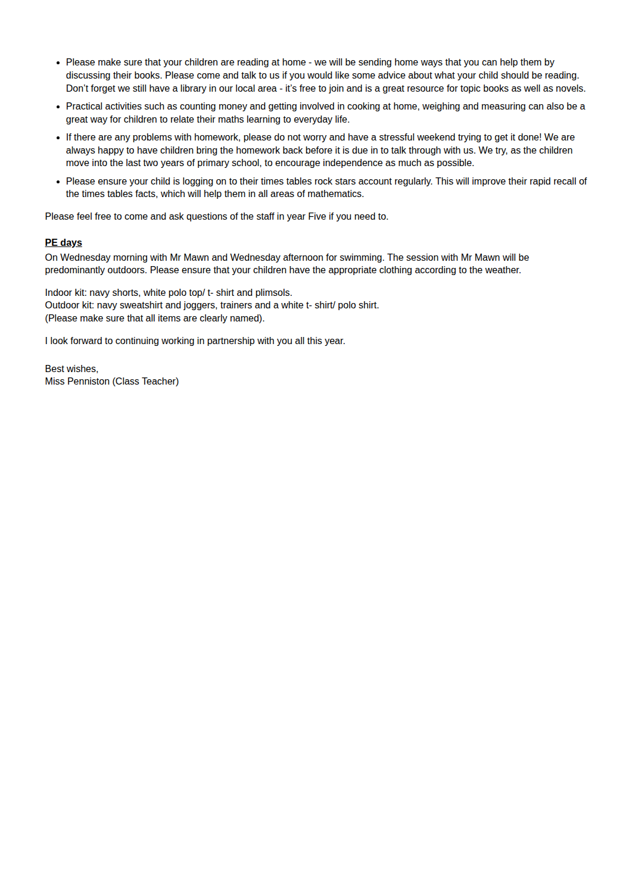Please make sure that your children are reading at home - we will be sending home ways that you can help them by discussing their books. Please come and talk to us if you would like some advice about what your child should be reading. Don’t forget we still have a library in our local area - it’s free to join and is a great resource for topic books as well as novels.
Practical activities such as counting money and getting involved in cooking at home, weighing and measuring can also be a great way for children to relate their maths learning to everyday life.
If there are any problems with homework, please do not worry and have a stressful weekend trying to get it done! We are always happy to have children bring the homework back before it is due in to talk through with us. We try, as the children move into the last two years of primary school, to encourage independence as much as possible.
Please ensure your child is logging on to their times tables rock stars account regularly. This will improve their rapid recall of the times tables facts, which will help them in all areas of mathematics.
Please feel free to come and ask questions of the staff in year Five if you need to.
PE days
On Wednesday morning with Mr Mawn and Wednesday afternoon for swimming. The session with Mr Mawn will be predominantly outdoors. Please ensure that your children have the appropriate clothing according to the weather.
Indoor kit: navy shorts, white polo top/ t- shirt and plimsols.
Outdoor kit: navy sweatshirt and joggers, trainers and a white t- shirt/ polo shirt.
(Please make sure that all items are clearly named).
I look forward to continuing working in partnership with you all this year.
Best wishes,
Miss Penniston (Class Teacher)